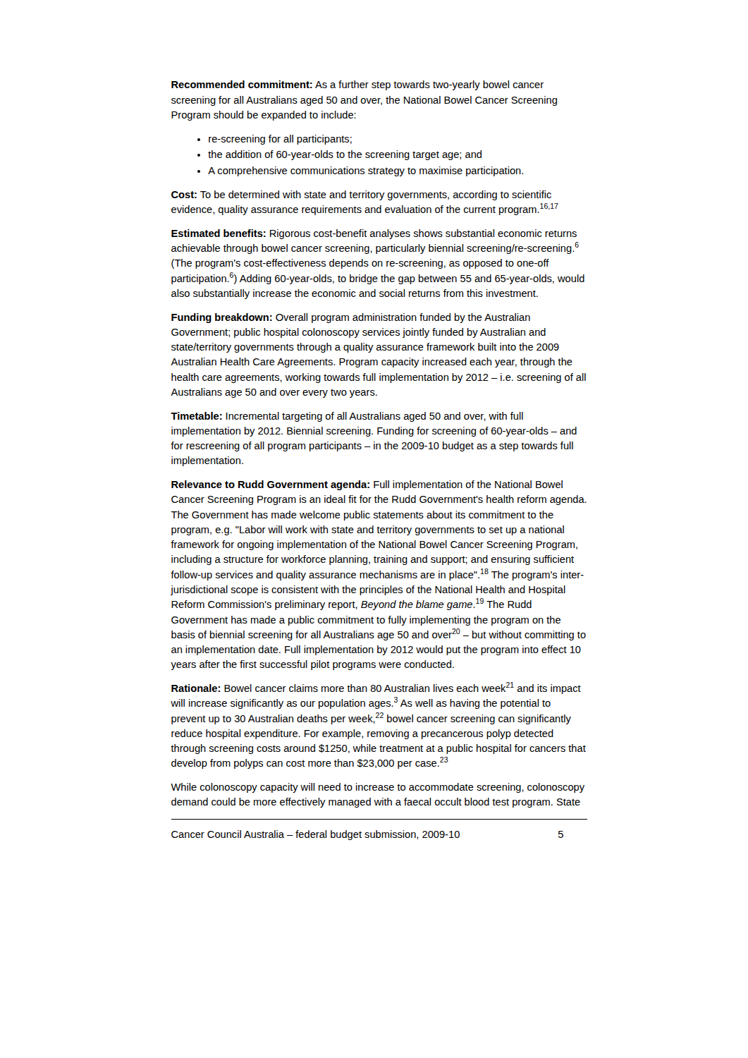Recommended commitment: As a further step towards two-yearly bowel cancer screening for all Australians aged 50 and over, the National Bowel Cancer Screening Program should be expanded to include:
re-screening for all participants;
the addition of 60-year-olds to the screening target age; and
A comprehensive communications strategy to maximise participation.
Cost: To be determined with state and territory governments, according to scientific evidence, quality assurance requirements and evaluation of the current program.16,17
Estimated benefits: Rigorous cost-benefit analyses shows substantial economic returns achievable through bowel cancer screening, particularly biennial screening/re-screening.6 (The program's cost-effectiveness depends on re-screening, as opposed to one-off participation.6) Adding 60-year-olds, to bridge the gap between 55 and 65-year-olds, would also substantially increase the economic and social returns from this investment.
Funding breakdown: Overall program administration funded by the Australian Government; public hospital colonoscopy services jointly funded by Australian and state/territory governments through a quality assurance framework built into the 2009 Australian Health Care Agreements. Program capacity increased each year, through the health care agreements, working towards full implementation by 2012 – i.e. screening of all Australians age 50 and over every two years.
Timetable: Incremental targeting of all Australians aged 50 and over, with full implementation by 2012. Biennial screening. Funding for screening of 60-year-olds – and for rescreening of all program participants – in the 2009-10 budget as a step towards full implementation.
Relevance to Rudd Government agenda: Full implementation of the National Bowel Cancer Screening Program is an ideal fit for the Rudd Government's health reform agenda. The Government has made welcome public statements about its commitment to the program, e.g. "Labor will work with state and territory governments to set up a national framework for ongoing implementation of the National Bowel Cancer Screening Program, including a structure for workforce planning, training and support; and ensuring sufficient follow-up services and quality assurance mechanisms are in place".18 The program's inter-jurisdictional scope is consistent with the principles of the National Health and Hospital Reform Commission's preliminary report, Beyond the blame game.19 The Rudd Government has made a public commitment to fully implementing the program on the basis of biennial screening for all Australians age 50 and over20 – but without committing to an implementation date. Full implementation by 2012 would put the program into effect 10 years after the first successful pilot programs were conducted.
Rationale: Bowel cancer claims more than 80 Australian lives each week21 and its impact will increase significantly as our population ages.3 As well as having the potential to prevent up to 30 Australian deaths per week,22 bowel cancer screening can significantly reduce hospital expenditure. For example, removing a precancerous polyp detected through screening costs around $1250, while treatment at a public hospital for cancers that develop from polyps can cost more than $23,000 per case.23
While colonoscopy capacity will need to increase to accommodate screening, colonoscopy demand could be more effectively managed with a faecal occult blood test program. State
Cancer Council Australia – federal budget submission, 2009-10 5